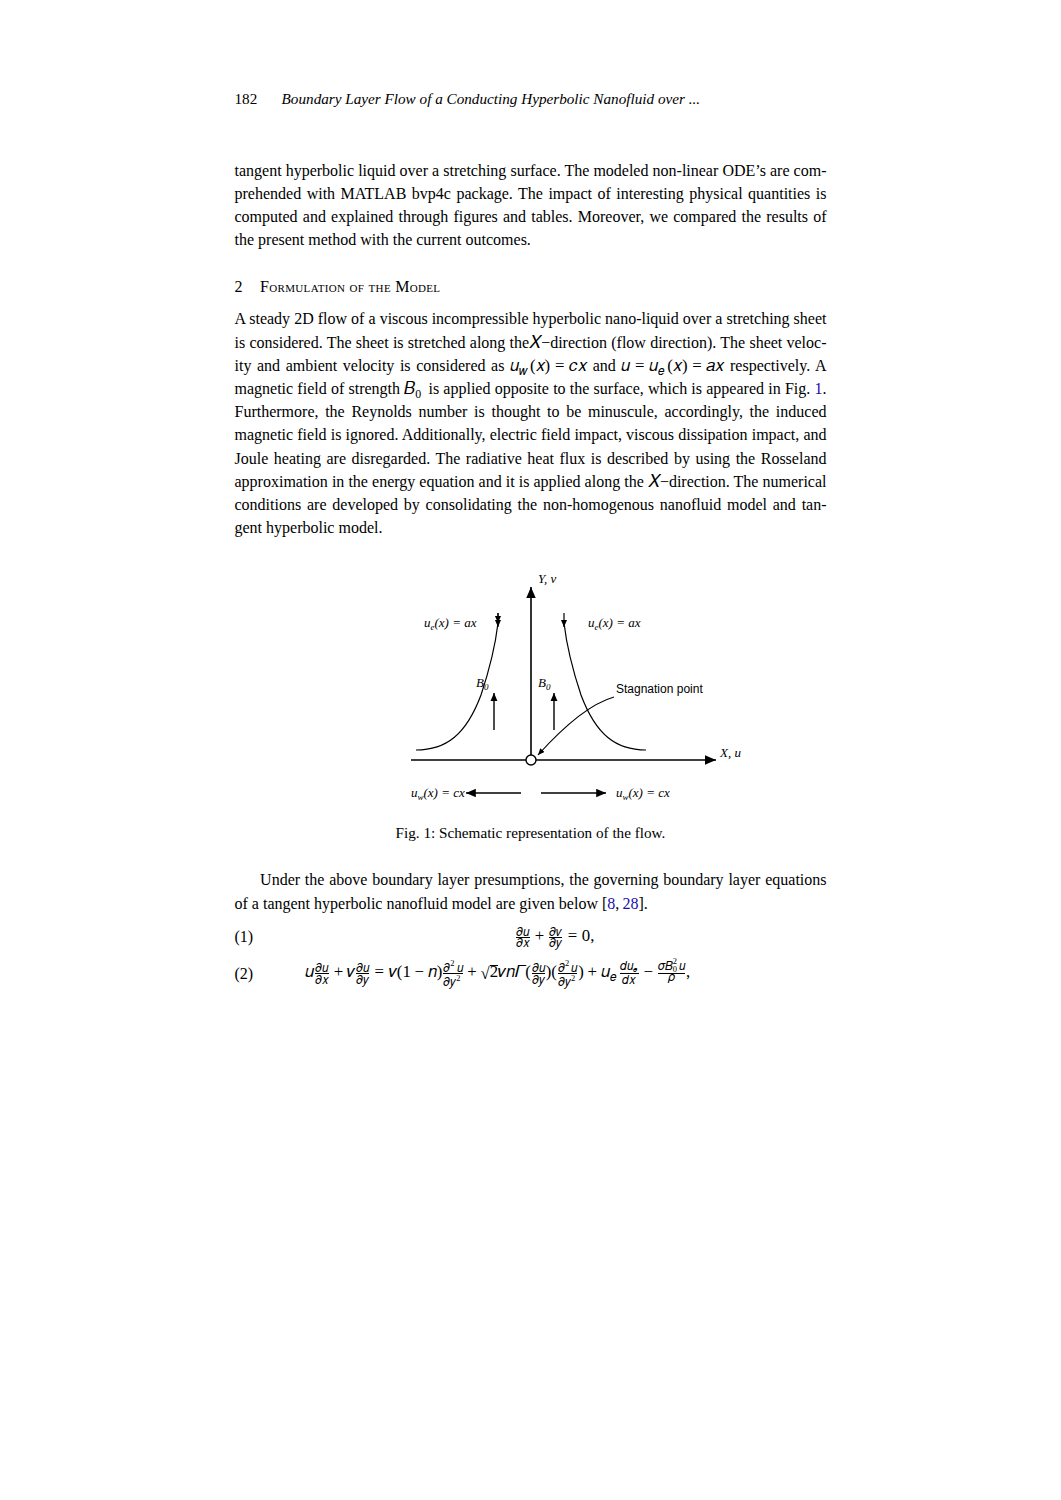182 Boundary Layer Flow of a Conducting Hyperbolic Nanofluid over ...
tangent hyperbolic liquid over a stretching surface. The modeled non-linear ODE’s are comprehended with MATLAB bvp4c package. The impact of interesting physical quantities is computed and explained through figures and tables. Moreover, we compared the results of the present method with the current outcomes.
2 Formulation of the Model
A steady 2D flow of a viscous incompressible hyperbolic nano-liquid over a stretching sheet is considered. The sheet is stretched along theX−direction (flow direction). The sheet velocity and ambient velocity is considered as uw(x)=cx and u=ue(x)=ax respectively. A magnetic field of strength B0 is applied opposite to the surface, which is appeared in Fig. 1. Furthermore, the Reynolds number is thought to be minuscule, accordingly, the induced magnetic field is ignored. Additionally, electric field impact, viscous dissipation impact, and Joule heating are disregarded. The radiative heat flux is described by using the Rosseland approximation in the energy equation and it is applied along the X−direction. The numerical conditions are developed by consolidating the non-homogenous nanofluid model and tangent hyperbolic model.
Y, v X, u ue(x) = ax ue(x) = ax B0 B0 Stagnation point uw(x) = cx uw(x) = cx
Fig. 1: Schematic representation of the flow.
Under the above boundary layer presumptions, the governing boundary layer equations of a tangent hyperbolic nanofluid model are given below [8, 28].
(1)
∂u∂x + ∂v∂y = 0 ,
(2)
u ∂u∂x + v ∂u∂y = ν (1−n) ∂2u∂y2 + 2 νnΓ (∂u∂y) (∂2u∂y2) + ue duedx − σB02uρ ,